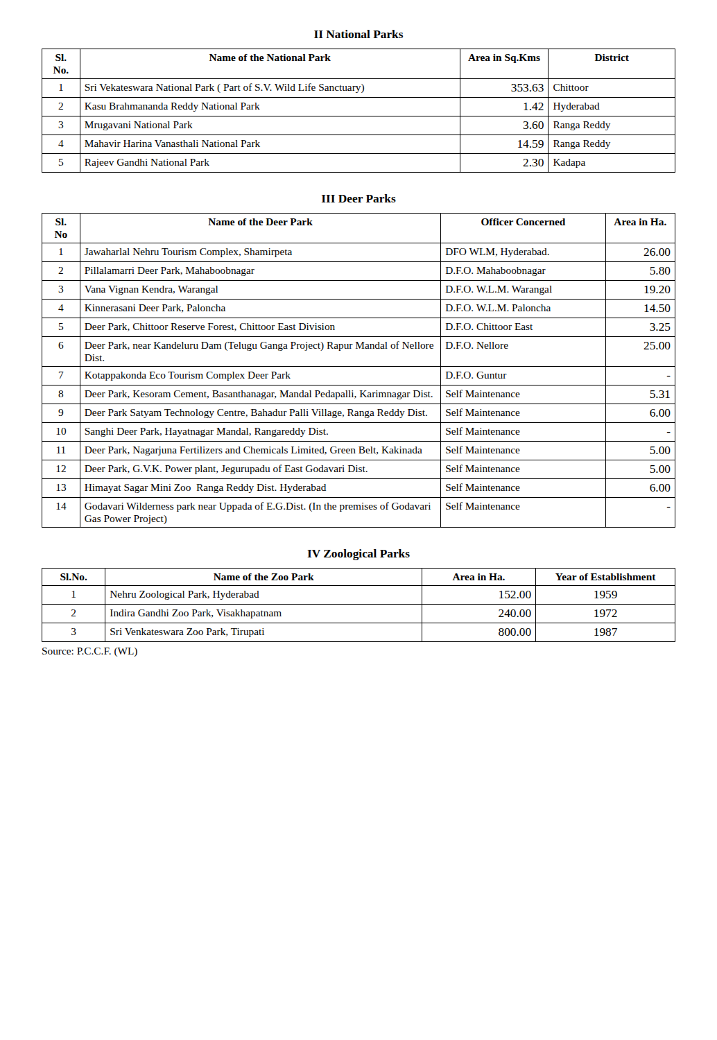II National Parks
| Sl. No. | Name of the National Park | Area in Sq.Kms | District |
| --- | --- | --- | --- |
| 1 | Sri Vekateswara National Park ( Part of S.V. Wild Life Sanctuary) | 353.63 | Chittoor |
| 2 | Kasu Brahmananda Reddy National Park | 1.42 | Hyderabad |
| 3 | Mrugavani National Park | 3.60 | Ranga Reddy |
| 4 | Mahavir Harina Vanasthali National Park | 14.59 | Ranga Reddy |
| 5 | Rajeev Gandhi National Park | 2.30 | Kadapa |
III Deer Parks
| Sl. No | Name of the Deer Park | Officer Concerned | Area in Ha. |
| --- | --- | --- | --- |
| 1 | Jawaharlal Nehru Tourism Complex, Shamirpeta | DFO WLM, Hyderabad. | 26.00 |
| 2 | Pillalamarri Deer Park, Mahaboobnagar | D.F.O. Mahaboobnagar | 5.80 |
| 3 | Vana Vignan Kendra, Warangal | D.F.O. W.L.M. Warangal | 19.20 |
| 4 | Kinnerasani Deer Park, Paloncha | D.F.O. W.L.M. Paloncha | 14.50 |
| 5 | Deer Park, Chittoor Reserve Forest, Chittoor East Division | D.F.O. Chittoor East | 3.25 |
| 6 | Deer Park, near Kandeluru Dam (Telugu Ganga Project) Rapur Mandal of Nellore Dist. | D.F.O. Nellore | 25.00 |
| 7 | Kotappakonda Eco Tourism Complex Deer Park | D.F.O. Guntur | - |
| 8 | Deer Park, Kesoram Cement, Basanthanagar, Mandal Pedapalli, Karimnagar Dist. | Self Maintenance | 5.31 |
| 9 | Deer Park Satyam Technology Centre, Bahadur Palli Village, Ranga Reddy Dist. | Self Maintenance | 6.00 |
| 10 | Sanghi Deer Park, Hayatnagar Mandal, Rangareddy Dist. | Self Maintenance | - |
| 11 | Deer Park, Nagarjuna Fertilizers and Chemicals Limited, Green Belt, Kakinada | Self Maintenance | 5.00 |
| 12 | Deer Park, G.V.K. Power plant, Jegurupadu of East Godavari Dist. | Self Maintenance | 5.00 |
| 13 | Himayat Sagar Mini Zoo Ranga Reddy Dist. Hyderabad | Self Maintenance | 6.00 |
| 14 | Godavari Wilderness park near Uppada of E.G.Dist. (In the premises of Godavari Gas Power Project) | Self Maintenance | - |
IV Zoological Parks
| Sl.No. | Name of the Zoo Park | Area in Ha. | Year of Establishment |
| --- | --- | --- | --- |
| 1 | Nehru Zoological Park, Hyderabad | 152.00 | 1959 |
| 2 | Indira Gandhi Zoo Park, Visakhapatnam | 240.00 | 1972 |
| 3 | Sri Venkateswara Zoo Park, Tirupati | 800.00 | 1987 |
Source: P.C.C.F. (WL)